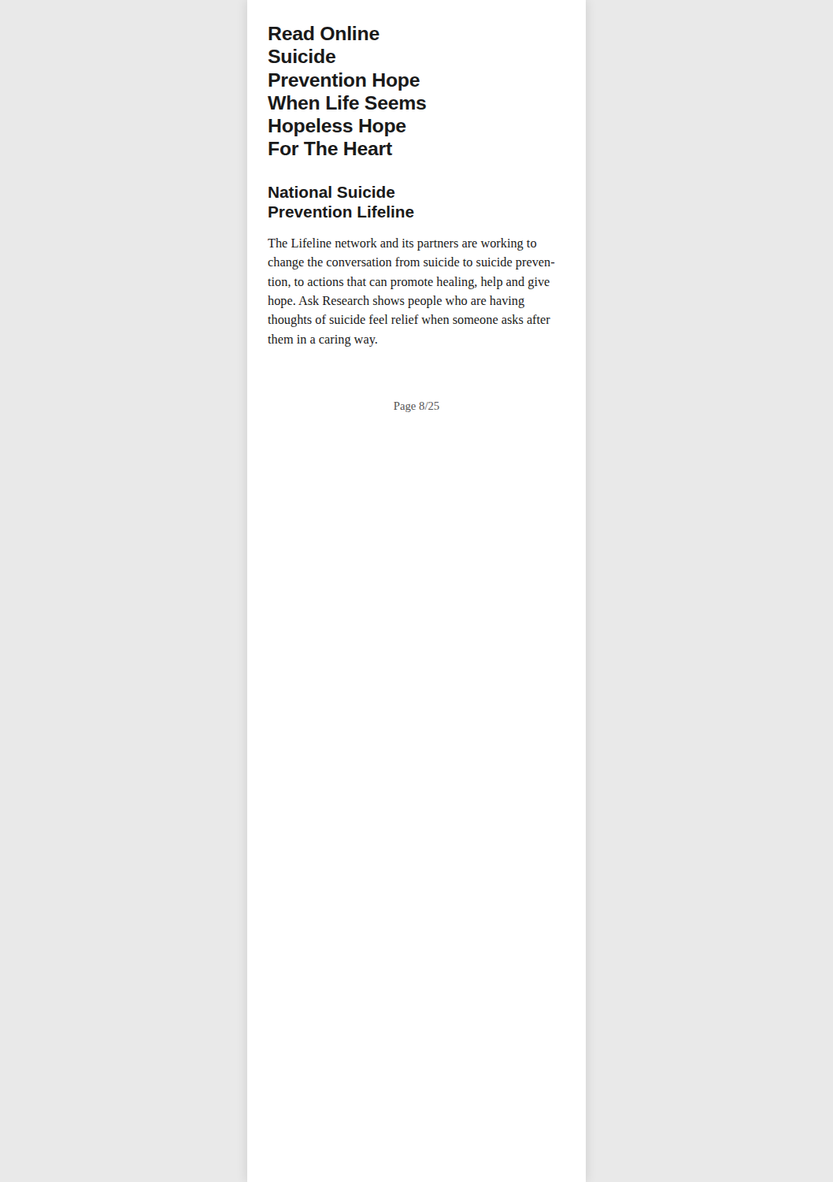Read Online Suicide Prevention Hope When Life Seems Hopeless Hope For The Heart
National Suicide Prevention Lifeline
The Lifeline network and its partners are working to change the conversation from suicide to suicide prevention, to actions that can promote healing, help and give hope. Ask Research shows people who are having thoughts of suicide feel relief when someone asks after them in a caring way.
Page Page 8/25